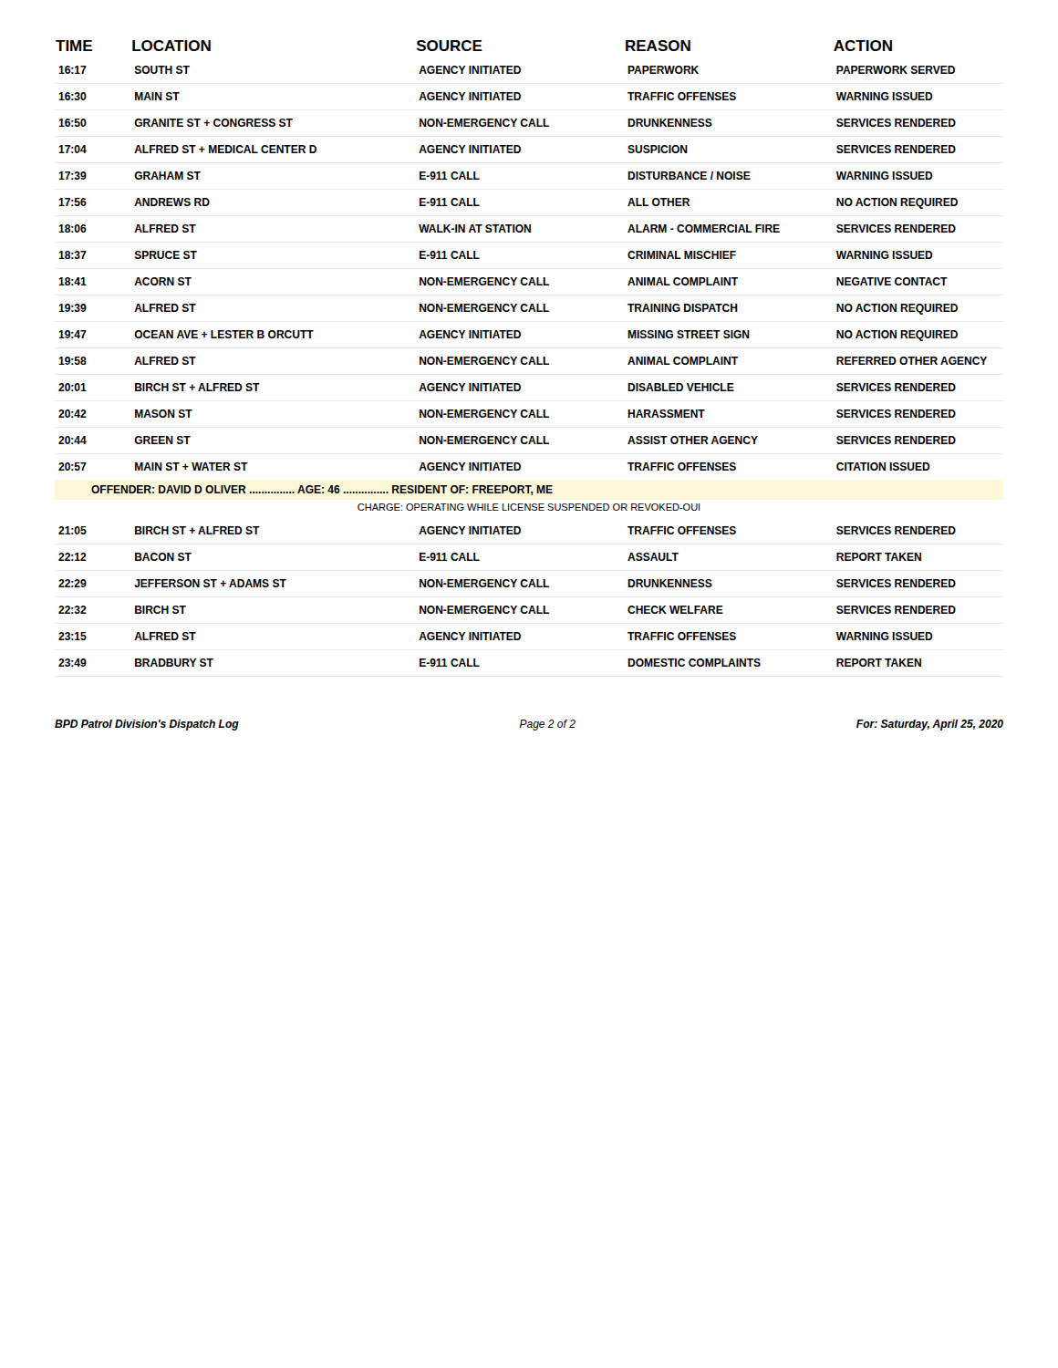| TIME | LOCATION | SOURCE | REASON | ACTION |
| --- | --- | --- | --- | --- |
| 16:17 | SOUTH ST | AGENCY INITIATED | PAPERWORK | PAPERWORK SERVED |
| 16:30 | MAIN ST | AGENCY INITIATED | TRAFFIC OFFENSES | WARNING ISSUED |
| 16:50 | GRANITE ST + CONGRESS ST | NON-EMERGENCY CALL | DRUNKENNESS | SERVICES RENDERED |
| 17:04 | ALFRED ST + MEDICAL CENTER D | AGENCY INITIATED | SUSPICION | SERVICES RENDERED |
| 17:39 | GRAHAM ST | E-911 CALL | DISTURBANCE / NOISE | WARNING ISSUED |
| 17:56 | ANDREWS RD | E-911 CALL | ALL OTHER | NO ACTION REQUIRED |
| 18:06 | ALFRED ST | WALK-IN AT STATION | ALARM - COMMERCIAL FIRE | SERVICES RENDERED |
| 18:37 | SPRUCE ST | E-911 CALL | CRIMINAL MISCHIEF | WARNING ISSUED |
| 18:41 | ACORN ST | NON-EMERGENCY CALL | ANIMAL COMPLAINT | NEGATIVE CONTACT |
| 19:39 | ALFRED ST | NON-EMERGENCY CALL | TRAINING DISPATCH | NO ACTION REQUIRED |
| 19:47 | OCEAN AVE + LESTER B ORCUTT | AGENCY INITIATED | MISSING STREET SIGN | NO ACTION REQUIRED |
| 19:58 | ALFRED ST | NON-EMERGENCY CALL | ANIMAL COMPLAINT | REFERRED OTHER AGENCY |
| 20:01 | BIRCH ST + ALFRED ST | AGENCY INITIATED | DISABLED VEHICLE | SERVICES RENDERED |
| 20:42 | MASON ST | NON-EMERGENCY CALL | HARASSMENT | SERVICES RENDERED |
| 20:44 | GREEN ST | NON-EMERGENCY CALL | ASSIST OTHER AGENCY | SERVICES RENDERED |
| 20:57 | MAIN ST + WATER ST | AGENCY INITIATED | TRAFFIC OFFENSES | CITATION ISSUED |
| OFFENDER: DAVID D OLIVER ............... AGE: 46 ............... RESIDENT OF: FREEPORT, ME |
| CHARGE: OPERATING WHILE LICENSE SUSPENDED OR REVOKED-OUI |
| 21:05 | BIRCH ST + ALFRED ST | AGENCY INITIATED | TRAFFIC OFFENSES | SERVICES RENDERED |
| 22:12 | BACON ST | E-911 CALL | ASSAULT | REPORT TAKEN |
| 22:29 | JEFFERSON ST + ADAMS ST | NON-EMERGENCY CALL | DRUNKENNESS | SERVICES RENDERED |
| 22:32 | BIRCH ST | NON-EMERGENCY CALL | CHECK WELFARE | SERVICES RENDERED |
| 23:15 | ALFRED ST | AGENCY INITIATED | TRAFFIC OFFENSES | WARNING ISSUED |
| 23:49 | BRADBURY ST | E-911 CALL | DOMESTIC COMPLAINTS | REPORT TAKEN |
BPD Patrol Division's Dispatch Log
Page 2 of 2
For: Saturday, April 25, 2020